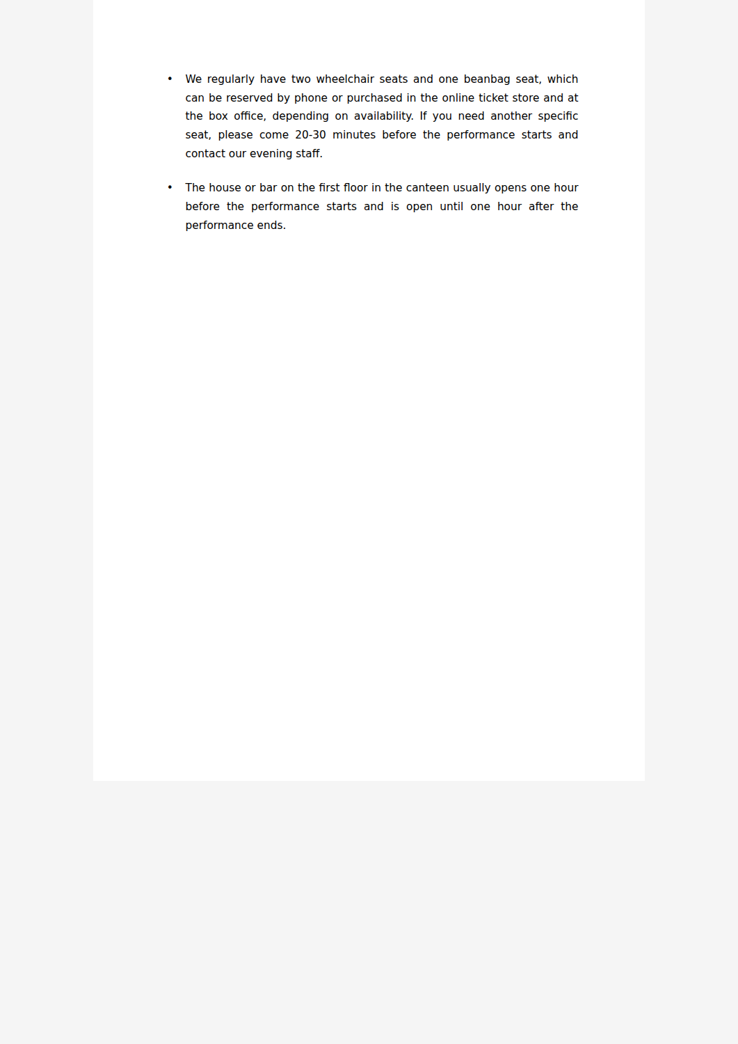We regularly have two wheelchair seats and one beanbag seat, which can be reserved by phone or purchased in the online ticket store and at the box office, depending on availability. If you need another specific seat, please come 20-30 minutes before the performance starts and contact our evening staff.
The house or bar on the first floor in the canteen usually opens one hour before the performance starts and is open until one hour after the performance ends.